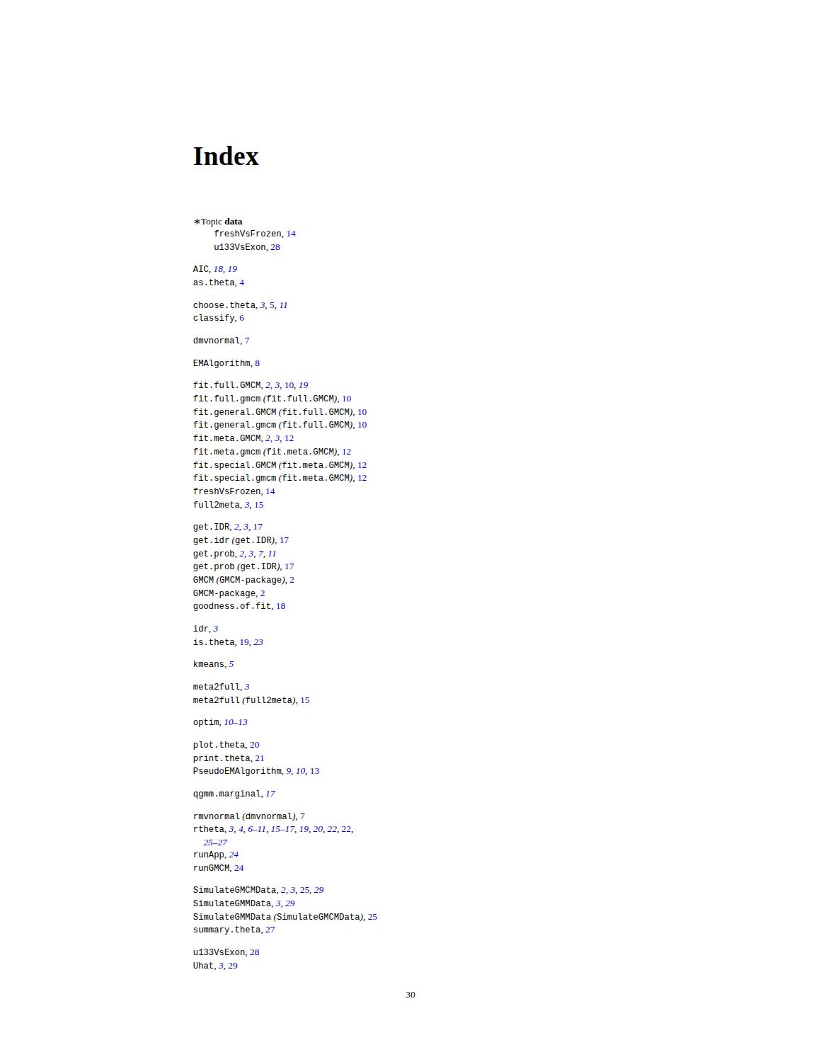Index
∗Topic data
freshVsFrozen, 14
u133VsExon, 28
AIC, 18, 19
as.theta, 4
choose.theta, 3, 5, 11
classify, 6
dmvnormal, 7
EMAlgorithm, 8
fit.full.GMCM, 2, 3, 10, 19
fit.full.gmcm (fit.full.GMCM), 10
fit.general.GMCM (fit.full.GMCM), 10
fit.general.gmcm (fit.full.GMCM), 10
fit.meta.GMCM, 2, 3, 12
fit.meta.gmcm (fit.meta.GMCM), 12
fit.special.GMCM (fit.meta.GMCM), 12
fit.special.gmcm (fit.meta.GMCM), 12
freshVsFrozen, 14
full2meta, 3, 15
get.IDR, 2, 3, 17
get.idr (get.IDR), 17
get.prob, 2, 3, 7, 11
get.prob (get.IDR), 17
GMCM (GMCM-package), 2
GMCM-package, 2
goodness.of.fit, 18
idr, 3
is.theta, 19, 23
kmeans, 5
meta2full, 3
meta2full (full2meta), 15
optim, 10–13
plot.theta, 20
print.theta, 21
PseudoEMAlgorithm, 9, 10, 13
qgmm.marginal, 17
rmvnormal (dmvnormal), 7
rtheta, 3, 4, 6–11, 15–17, 19, 20, 22, 22,
25–27
runApp, 24
runGMCM, 24
SimulateGMCMData, 2, 3, 25, 29
SimulateGMMData, 3, 29
SimulateGMMData (SimulateGMCMData), 25
summary.theta, 27
u133VsExon, 28
Uhat, 3, 29
30